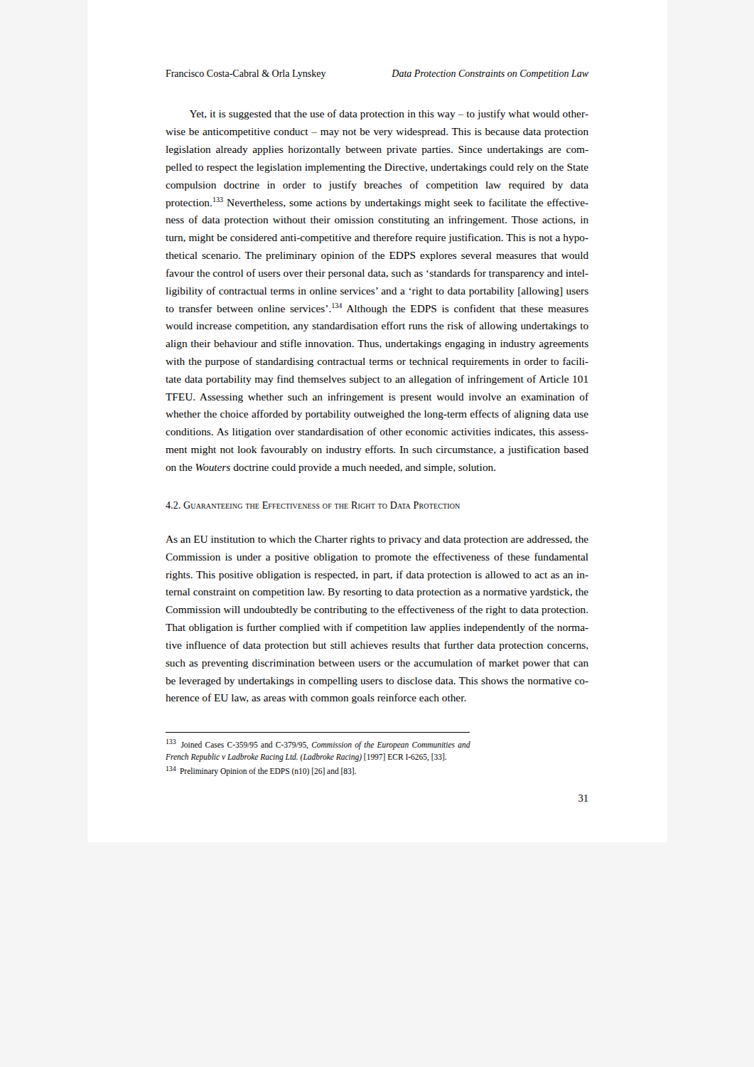Francisco Costa-Cabral & Orla Lynskey Data Protection Constraints on Competition Law
Yet, it is suggested that the use of data protection in this way – to justify what would otherwise be anticompetitive conduct – may not be very widespread. This is because data protection legislation already applies horizontally between private parties. Since undertakings are compelled to respect the legislation implementing the Directive, undertakings could rely on the State compulsion doctrine in order to justify breaches of competition law required by data protection.133 Nevertheless, some actions by undertakings might seek to facilitate the effectiveness of data protection without their omission constituting an infringement. Those actions, in turn, might be considered anti-competitive and therefore require justification. This is not a hypothetical scenario. The preliminary opinion of the EDPS explores several measures that would favour the control of users over their personal data, such as ‘standards for transparency and intelligibility of contractual terms in online services’ and a ‘right to data portability [allowing] users to transfer between online services’.134 Although the EDPS is confident that these measures would increase competition, any standardisation effort runs the risk of allowing undertakings to align their behaviour and stifle innovation. Thus, undertakings engaging in industry agreements with the purpose of standardising contractual terms or technical requirements in order to facilitate data portability may find themselves subject to an allegation of infringement of Article 101 TFEU. Assessing whether such an infringement is present would involve an examination of whether the choice afforded by portability outweighed the long-term effects of aligning data use conditions. As litigation over standardisation of other economic activities indicates, this assessment might not look favourably on industry efforts. In such circumstance, a justification based on the Wouters doctrine could provide a much needed, and simple, solution.
4.2. Guaranteeing the Effectiveness of the Right to Data Protection
As an EU institution to which the Charter rights to privacy and data protection are addressed, the Commission is under a positive obligation to promote the effectiveness of these fundamental rights. This positive obligation is respected, in part, if data protection is allowed to act as an internal constraint on competition law. By resorting to data protection as a normative yardstick, the Commission will undoubtedly be contributing to the effectiveness of the right to data protection. That obligation is further complied with if competition law applies independently of the normative influence of data protection but still achieves results that further data protection concerns, such as preventing discrimination between users or the accumulation of market power that can be leveraged by undertakings in compelling users to disclose data. This shows the normative coherence of EU law, as areas with common goals reinforce each other.
133 Joined Cases C-359/95 and C-379/95, Commission of the European Communities and French Republic v Ladbroke Racing Ltd. (Ladbroke Racing) [1997] ECR I-6265, [33].
134 Preliminary Opinion of the EDPS (n10) [26] and [83].
31